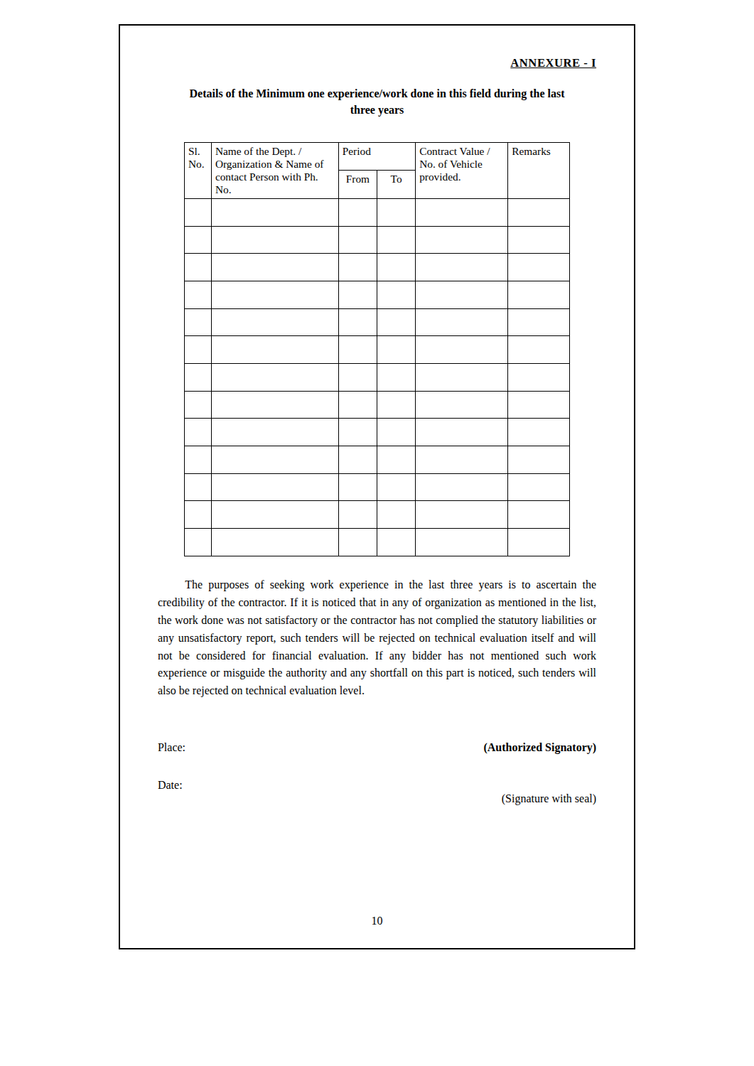ANNEXURE - I
Details of the Minimum one experience/work done in this field during the last three years
| Sl. No. | Name of the Dept. / Organization & Name of contact Person with Ph. No. | Period | Contract Value / No. of Vehicle provided. | Remarks |
| --- | --- | --- | --- | --- |
| From | To |
The purposes of seeking work experience in the last three years is to ascertain the credibility of the contractor. If it is noticed that in any of organization as mentioned in the list, the work done was not satisfactory or the contractor has not complied the statutory liabilities or any unsatisfactory report, such tenders will be rejected on technical evaluation itself and will not be considered for financial evaluation. If any bidder has not mentioned such work experience or misguide the authority and any shortfall on this part is noticed, such tenders will also be rejected on technical evaluation level.
Place:
Date:
(Authorized Signatory)
(Signature with seal)
10